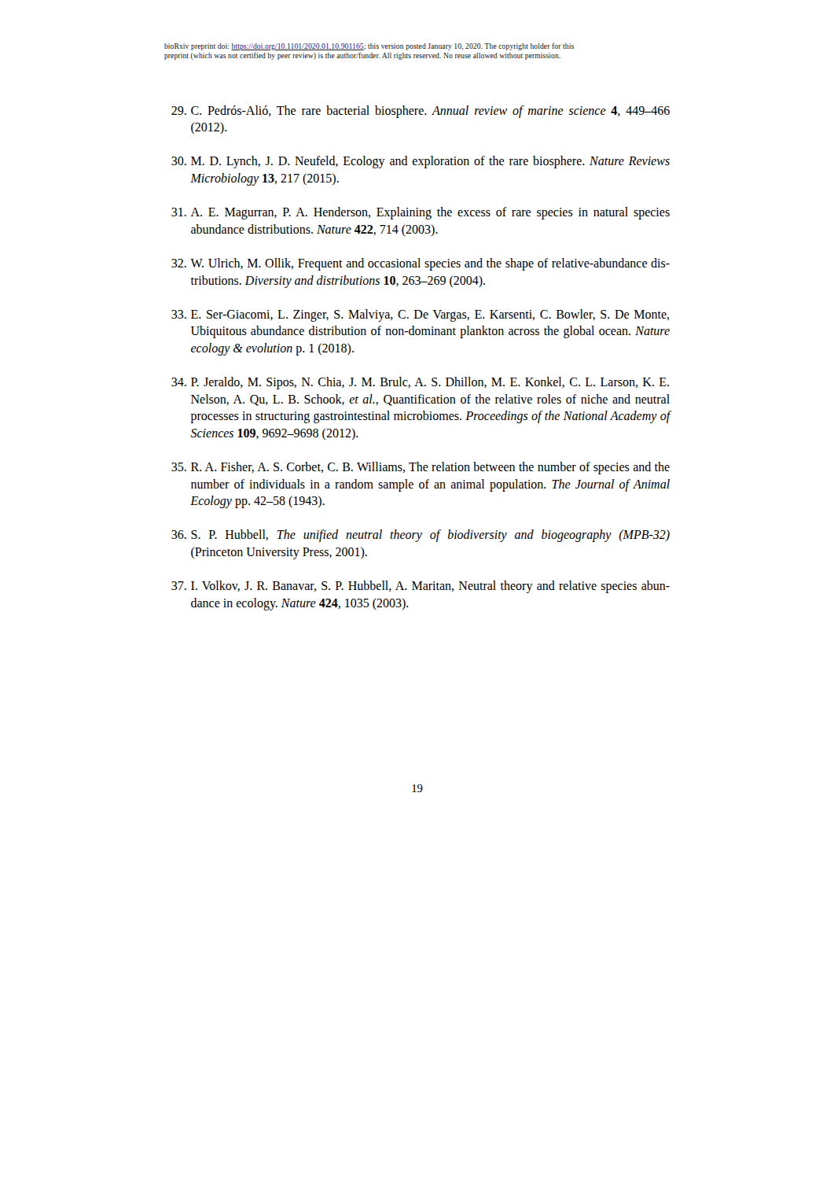bioRxiv preprint doi: https://doi.org/10.1101/2020.01.10.901165; this version posted January 10, 2020. The copyright holder for this preprint (which was not certified by peer review) is the author/funder. All rights reserved. No reuse allowed without permission.
29. C. Pedrós-Alió, The rare bacterial biosphere. Annual review of marine science 4, 449–466 (2012).
30. M. D. Lynch, J. D. Neufeld, Ecology and exploration of the rare biosphere. Nature Reviews Microbiology 13, 217 (2015).
31. A. E. Magurran, P. A. Henderson, Explaining the excess of rare species in natural species abundance distributions. Nature 422, 714 (2003).
32. W. Ulrich, M. Ollik, Frequent and occasional species and the shape of relative-abundance distributions. Diversity and distributions 10, 263–269 (2004).
33. E. Ser-Giacomi, L. Zinger, S. Malviya, C. De Vargas, E. Karsenti, C. Bowler, S. De Monte, Ubiquitous abundance distribution of non-dominant plankton across the global ocean. Nature ecology & evolution p. 1 (2018).
34. P. Jeraldo, M. Sipos, N. Chia, J. M. Brulc, A. S. Dhillon, M. E. Konkel, C. L. Larson, K. E. Nelson, A. Qu, L. B. Schook, et al., Quantification of the relative roles of niche and neutral processes in structuring gastrointestinal microbiomes. Proceedings of the National Academy of Sciences 109, 9692–9698 (2012).
35. R. A. Fisher, A. S. Corbet, C. B. Williams, The relation between the number of species and the number of individuals in a random sample of an animal population. The Journal of Animal Ecology pp. 42–58 (1943).
36. S. P. Hubbell, The unified neutral theory of biodiversity and biogeography (MPB-32) (Princeton University Press, 2001).
37. I. Volkov, J. R. Banavar, S. P. Hubbell, A. Maritan, Neutral theory and relative species abundance in ecology. Nature 424, 1035 (2003).
19